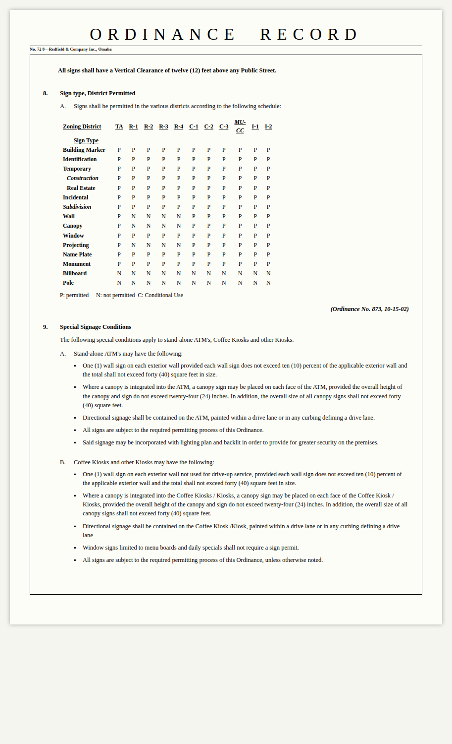ORDINANCE RECORD
No. 72 8—Redfield & Company Inc., Omaha
All signs shall have a Vertical Clearance of twelve (12) feet above any Public Street.
8.
Sign type, District Permitted
A.
Signs shall be permitted in the various districts according to the following schedule:
| Zoning District | TA | R-1 | R-2 | R-3 | R-4 | C-1 | C-2 | C-3 | MU- CC | I-1 | I-2 |
| --- | --- | --- | --- | --- | --- | --- | --- | --- | --- | --- | --- |
| Sign Type | |
| Building Marker | P | P | P | P | P | P | P | P | P | P | P |
| Identification | P | P | P | P | P | P | P | P | P | P | P |
| Temporary | P | P | P | P | P | P | P | P | P | P | P |
| Construction | P | P | P | P | P | P | P | P | P | P | P |
| Real Estate | P | P | P | P | P | P | P | P | P | P | P |
| Incidental | P | P | P | P | P | P | P | P | P | P | P |
| Subdivision | P | P | P | P | P | P | P | P | P | P | P |
| Wall | P | N | N | N | N | P | P | P | P | P | P |
| Canopy | P | N | N | N | N | P | P | P | P | P | P |
| Window | P | P | P | P | P | P | P | P | P | P | P |
| Projecting | P | N | N | N | N | P | P | P | P | P | P |
| Name Plate | P | P | P | P | P | P | P | P | P | P | P |
| Monument | P | P | P | P | P | P | P | P | P | P | P |
| Billboard | N | N | N | N | N | N | N | N | N | N | N |
| Pole | N | N | N | N | N | N | N | N | N | N | N |
P: permitted N: not permitted C: Conditional Use
(Ordinance No. 873, 10-15-02)
9.
Special Signage Conditions
The following special conditions apply to stand-alone ATM's, Coffee Kiosks and other Kiosks.
A.
Stand-alone ATM's may have the following:
One (1) wall sign on each exterior wall provided each wall sign does not exceed ten (10) percent of the applicable exterior wall and the total shall not exceed forty (40) square feet in size.
Where a canopy is integrated into the ATM, a canopy sign may be placed on each face of the ATM, provided the overall height of the canopy and sign do not exceed twenty-four (24) inches. In addition, the overall size of all canopy signs shall not exceed forty (40) square feet.
Directional signage shall be contained on the ATM, painted within a drive lane or in any curbing defining a drive lane.
All signs are subject to the required permitting process of this Ordinance.
Said signage may be incorporated with lighting plan and backlit in order to provide for greater security on the premises.
B.
Coffee Kiosks and other Kiosks may have the following:
One (1) wall sign on each exterior wall not used for drive-up service, provided each wall sign does not exceed ten (10) percent of the applicable exterior wall and the total shall not exceed forty (40) square feet in size.
Where a canopy is integrated into the Coffee Kiosks / Kiosks, a canopy sign may be placed on each face of the Coffee Kiosk / Kiosks, provided the overall height of the canopy and sign do not exceed twenty-four (24) inches. In addition, the overall size of all canopy signs shall not exceed forty (40) square feet.
Directional signage shall be contained on the Coffee Kiosk /Kiosk, painted within a drive lane or in any curbing defining a drive lane
Window signs limited to menu boards and daily specials shall not require a sign permit.
All signs are subject to the required permitting process of this Ordinance, unless otherwise noted.